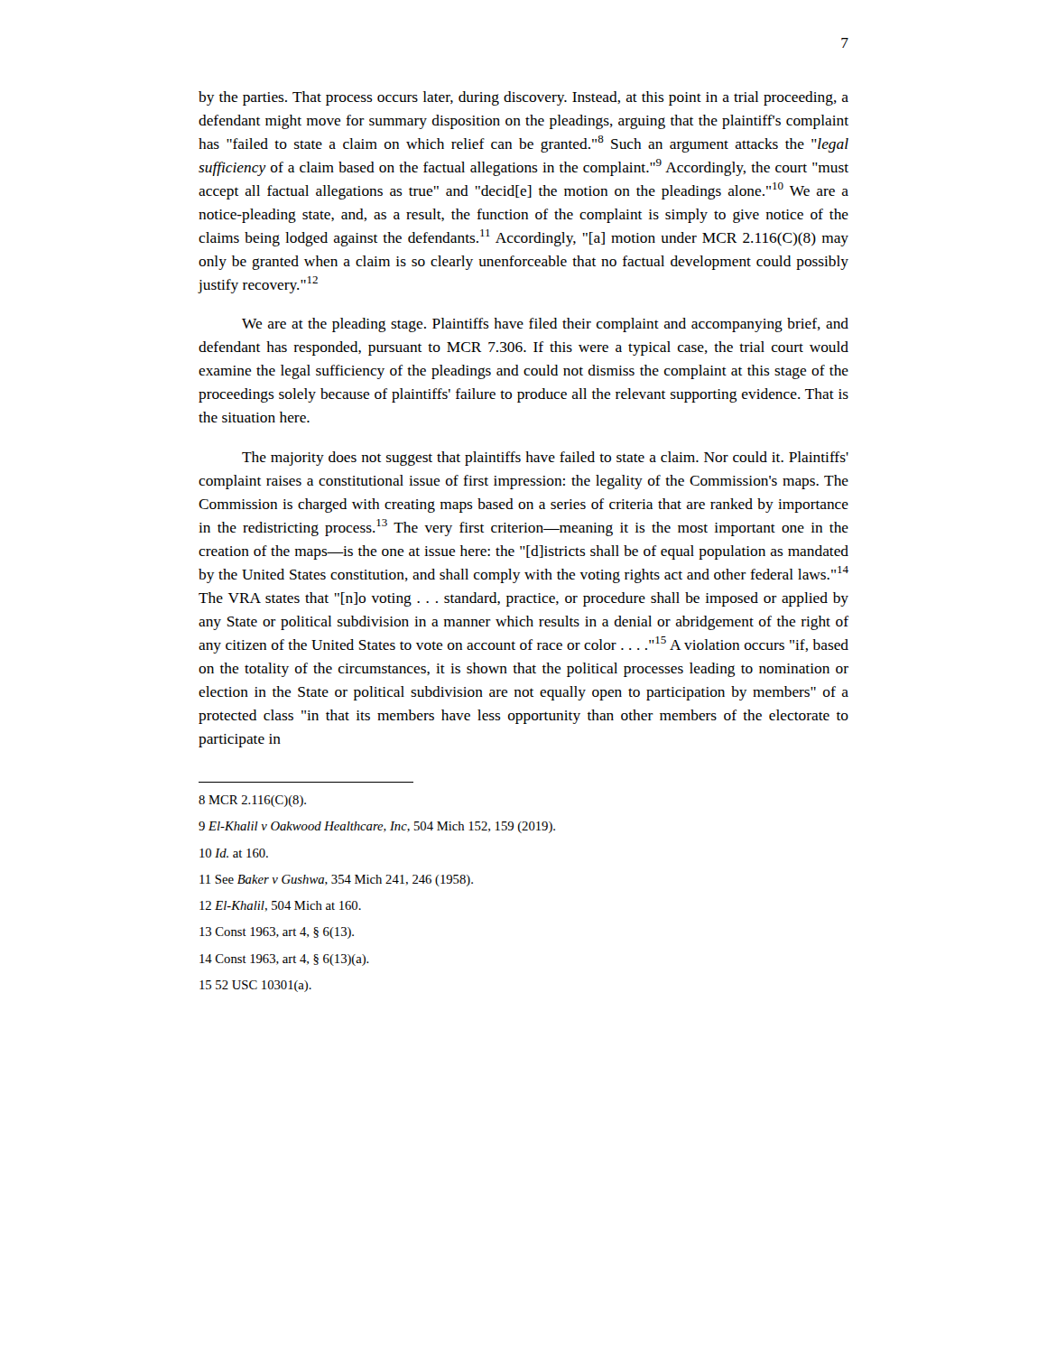7
by the parties. That process occurs later, during discovery. Instead, at this point in a trial proceeding, a defendant might move for summary disposition on the pleadings, arguing that the plaintiff's complaint has "failed to state a claim on which relief can be granted."8 Such an argument attacks the "legal sufficiency of a claim based on the factual allegations in the complaint."9 Accordingly, the court "must accept all factual allegations as true" and "decid[e] the motion on the pleadings alone."10 We are a notice-pleading state, and, as a result, the function of the complaint is simply to give notice of the claims being lodged against the defendants.11 Accordingly, "[a] motion under MCR 2.116(C)(8) may only be granted when a claim is so clearly unenforceable that no factual development could possibly justify recovery."12
We are at the pleading stage. Plaintiffs have filed their complaint and accompanying brief, and defendant has responded, pursuant to MCR 7.306. If this were a typical case, the trial court would examine the legal sufficiency of the pleadings and could not dismiss the complaint at this stage of the proceedings solely because of plaintiffs' failure to produce all the relevant supporting evidence. That is the situation here.
The majority does not suggest that plaintiffs have failed to state a claim. Nor could it. Plaintiffs' complaint raises a constitutional issue of first impression: the legality of the Commission's maps. The Commission is charged with creating maps based on a series of criteria that are ranked by importance in the redistricting process.13 The very first criterion—meaning it is the most important one in the creation of the maps—is the one at issue here: the "[d]istricts shall be of equal population as mandated by the United States constitution, and shall comply with the voting rights act and other federal laws."14 The VRA states that "[n]o voting . . . standard, practice, or procedure shall be imposed or applied by any State or political subdivision in a manner which results in a denial or abridgement of the right of any citizen of the United States to vote on account of race or color . . . ."15 A violation occurs "if, based on the totality of the circumstances, it is shown that the political processes leading to nomination or election in the State or political subdivision are not equally open to participation by members" of a protected class "in that its members have less opportunity than other members of the electorate to participate in
8 MCR 2.116(C)(8).
9 El-Khalil v Oakwood Healthcare, Inc, 504 Mich 152, 159 (2019).
10 Id. at 160.
11 See Baker v Gushwa, 354 Mich 241, 246 (1958).
12 El-Khalil, 504 Mich at 160.
13 Const 1963, art 4, § 6(13).
14 Const 1963, art 4, § 6(13)(a).
15 52 USC 10301(a).